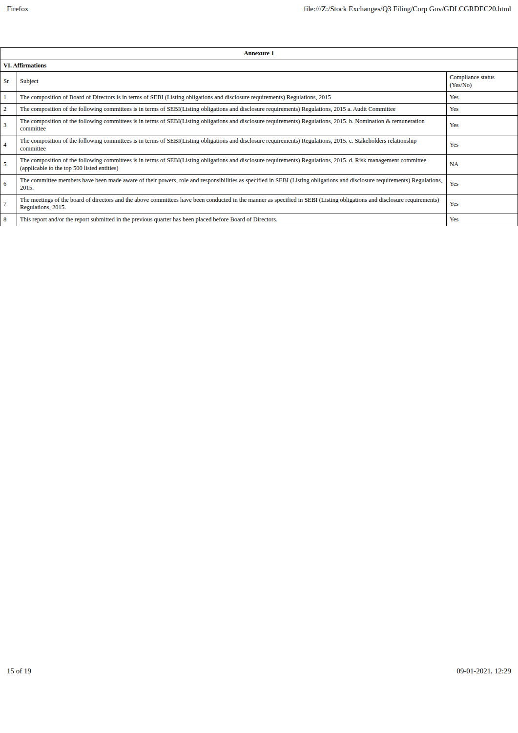Firefox
file:///Z:/Stock Exchanges/Q3 Filing/Corp Gov/GDLCGRDEC20.html
| Annexure 1 |
| VI. Affirmations |
| Sr | Subject | Compliance status (Yes/No) |
| 1 | The composition of Board of Directors is in terms of SEBI (Listing obligations and disclosure requirements) Regulations, 2015 | Yes |
| 2 | The composition of the following committees is in terms of SEBI(Listing obligations and disclosure requirements) Regulations, 2015 a. Audit Committee | Yes |
| 3 | The composition of the following committees is in terms of SEBI(Listing obligations and disclosure requirements) Regulations, 2015. b. Nomination & remuneration committee | Yes |
| 4 | The composition of the following committees is in terms of SEBI(Listing obligations and disclosure requirements) Regulations, 2015. c. Stakeholders relationship committee | Yes |
| 5 | The composition of the following committees is in terms of SEBI(Listing obligations and disclosure requirements) Regulations, 2015. d. Risk management committee (applicable to the top 500 listed entities) | NA |
| 6 | The committee members have been made aware of their powers, role and responsibilities as specified in SEBI (Listing obligations and disclosure requirements) Regulations, 2015. | Yes |
| 7 | The meetings of the board of directors and the above committees have been conducted in the manner as specified in SEBI (Listing obligations and disclosure requirements) Regulations, 2015. | Yes |
| 8 | This report and/or the report submitted in the previous quarter has been placed before Board of Directors. | Yes |
15 of 19
09-01-2021, 12:29